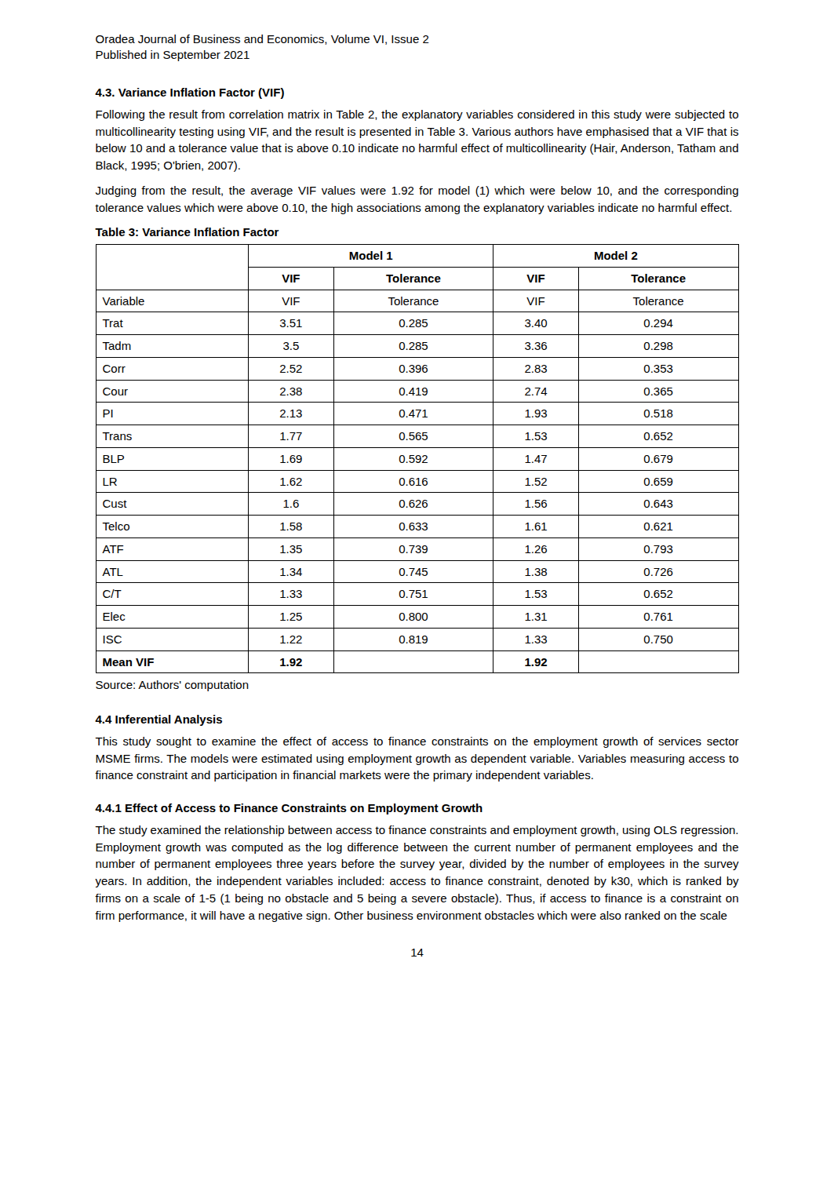Oradea Journal of Business and Economics, Volume VI, Issue 2
Published in September 2021
4.3. Variance Inflation Factor (VIF)
Following the result from correlation matrix in Table 2, the explanatory variables considered in this study were subjected to multicollinearity testing using VIF, and the result is presented in Table 3. Various authors have emphasised that a VIF that is below 10 and a tolerance value that is above 0.10 indicate no harmful effect of multicollinearity (Hair, Anderson, Tatham and Black, 1995; O'brien, 2007).
Judging from the result, the average VIF values were 1.92 for model (1) which were below 10, and the corresponding tolerance values which were above 0.10, the high associations among the explanatory variables indicate no harmful effect.
Table 3: Variance Inflation Factor
| | Model 1 | Model 2 |
| --- | --- | --- |
| VIF | Tolerance | VIF | Tolerance |
| Variable | VIF | Tolerance | VIF | Tolerance |
| Trat | 3.51 | 0.285 | 3.40 | 0.294 |
| Tadm | 3.5 | 0.285 | 3.36 | 0.298 |
| Corr | 2.52 | 0.396 | 2.83 | 0.353 |
| Cour | 2.38 | 0.419 | 2.74 | 0.365 |
| PI | 2.13 | 0.471 | 1.93 | 0.518 |
| Trans | 1.77 | 0.565 | 1.53 | 0.652 |
| BLP | 1.69 | 0.592 | 1.47 | 0.679 |
| LR | 1.62 | 0.616 | 1.52 | 0.659 |
| Cust | 1.6 | 0.626 | 1.56 | 0.643 |
| Telco | 1.58 | 0.633 | 1.61 | 0.621 |
| ATF | 1.35 | 0.739 | 1.26 | 0.793 |
| ATL | 1.34 | 0.745 | 1.38 | 0.726 |
| C/T | 1.33 | 0.751 | 1.53 | 0.652 |
| Elec | 1.25 | 0.800 | 1.31 | 0.761 |
| ISC | 1.22 | 0.819 | 1.33 | 0.750 |
| Mean VIF | 1.92 | | 1.92 | |
Source: Authors' computation
4.4 Inferential Analysis
This study sought to examine the effect of access to finance constraints on the employment growth of services sector MSME firms. The models were estimated using employment growth as dependent variable. Variables measuring access to finance constraint and participation in financial markets were the primary independent variables.
4.4.1 Effect of Access to Finance Constraints on Employment Growth
The study examined the relationship between access to finance constraints and employment growth, using OLS regression. Employment growth was computed as the log difference between the current number of permanent employees and the number of permanent employees three years before the survey year, divided by the number of employees in the survey years. In addition, the independent variables included: access to finance constraint, denoted by k30, which is ranked by firms on a scale of 1-5 (1 being no obstacle and 5 being a severe obstacle). Thus, if access to finance is a constraint on firm performance, it will have a negative sign. Other business environment obstacles which were also ranked on the scale
14